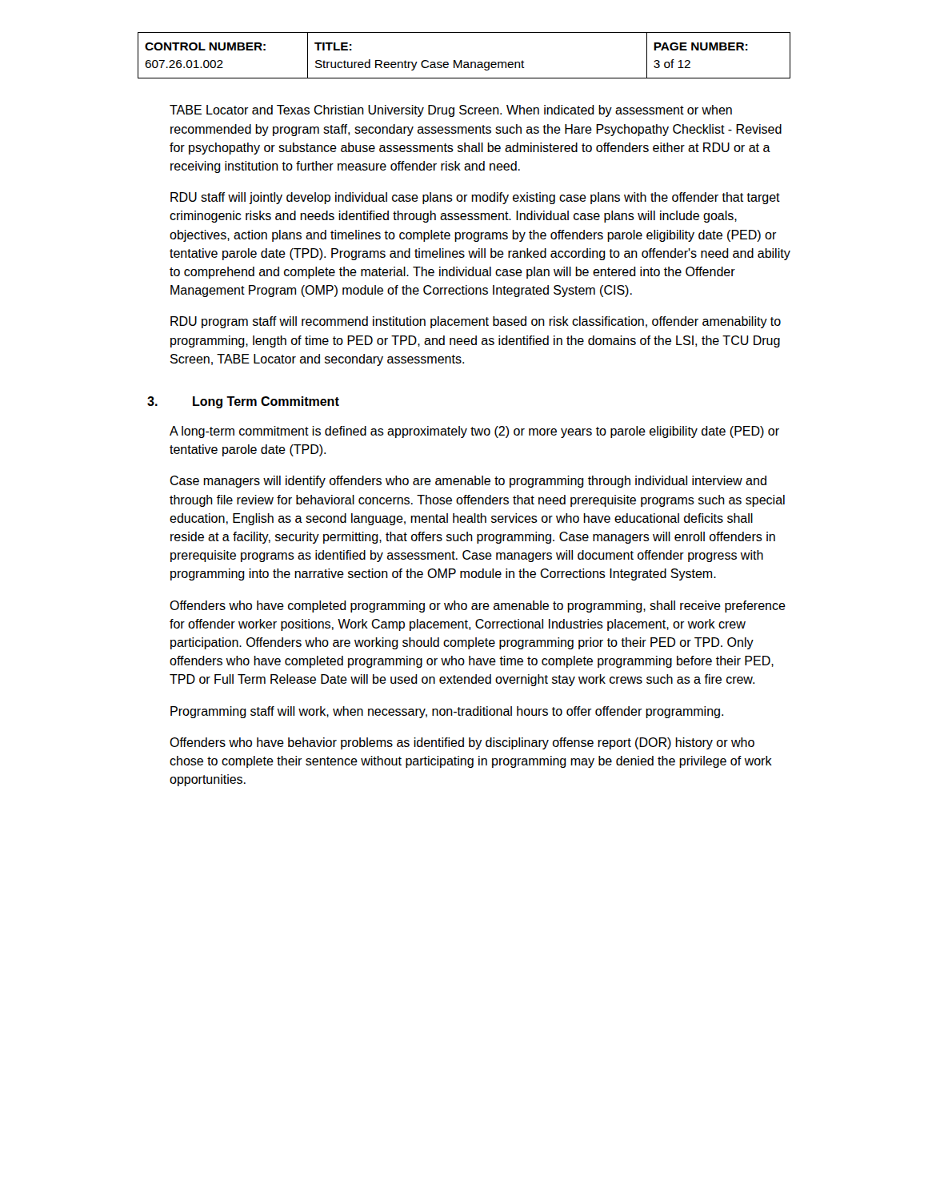| CONTROL NUMBER: 607.26.01.002 | TITLE: Structured Reentry Case Management | PAGE NUMBER: 3 of 12 |
TABE Locator and Texas Christian University Drug Screen. When indicated by assessment or when recommended by program staff, secondary assessments such as the Hare Psychopathy Checklist - Revised for psychopathy or substance abuse assessments shall be administered to offenders either at RDU or at a receiving institution to further measure offender risk and need.
RDU staff will jointly develop individual case plans or modify existing case plans with the offender that target criminogenic risks and needs identified through assessment. Individual case plans will include goals, objectives, action plans and timelines to complete programs by the offenders parole eligibility date (PED) or tentative parole date (TPD). Programs and timelines will be ranked according to an offender's need and ability to comprehend and complete the material. The individual case plan will be entered into the Offender Management Program (OMP) module of the Corrections Integrated System (CIS).
RDU program staff will recommend institution placement based on risk classification, offender amenability to programming, length of time to PED or TPD, and need as identified in the domains of the LSI, the TCU Drug Screen, TABE Locator and secondary assessments.
3. Long Term Commitment
A long-term commitment is defined as approximately two (2) or more years to parole eligibility date (PED) or tentative parole date (TPD).
Case managers will identify offenders who are amenable to programming through individual interview and through file review for behavioral concerns. Those offenders that need prerequisite programs such as special education, English as a second language, mental health services or who have educational deficits shall reside at a facility, security permitting, that offers such programming. Case managers will enroll offenders in prerequisite programs as identified by assessment. Case managers will document offender progress with programming into the narrative section of the OMP module in the Corrections Integrated System.
Offenders who have completed programming or who are amenable to programming, shall receive preference for offender worker positions, Work Camp placement, Correctional Industries placement, or work crew participation. Offenders who are working should complete programming prior to their PED or TPD. Only offenders who have completed programming or who have time to complete programming before their PED, TPD or Full Term Release Date will be used on extended overnight stay work crews such as a fire crew.
Programming staff will work, when necessary, non-traditional hours to offer offender programming.
Offenders who have behavior problems as identified by disciplinary offense report (DOR) history or who chose to complete their sentence without participating in programming may be denied the privilege of work opportunities.